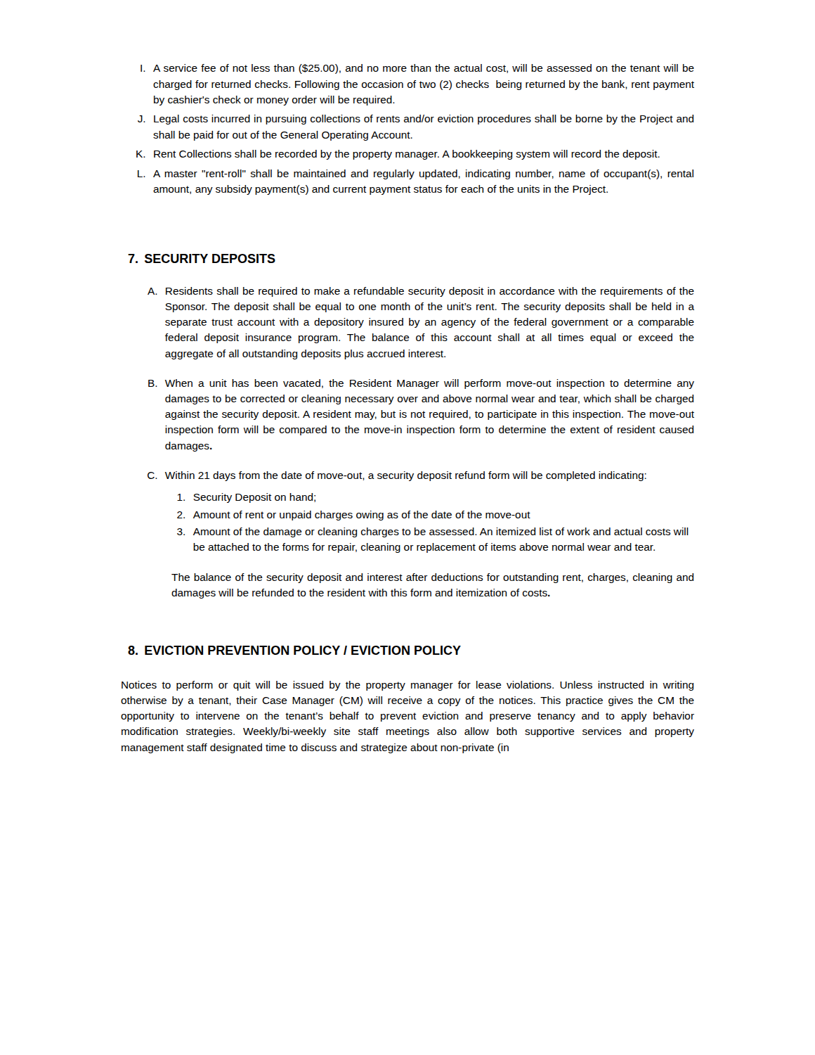A service fee of not less than ($25.00), and no more than the actual cost, will be assessed on the tenant will be charged for returned checks. Following the occasion of two (2) checks being returned by the bank, rent payment by cashier's check or money order will be required.
Legal costs incurred in pursuing collections of rents and/or eviction procedures shall be borne by the Project and shall be paid for out of the General Operating Account.
Rent Collections shall be recorded by the property manager. A bookkeeping system will record the deposit.
A master "rent-roll" shall be maintained and regularly updated, indicating number, name of occupant(s), rental amount, any subsidy payment(s) and current payment status for each of the units in the Project.
7. SECURITY DEPOSITS
Residents shall be required to make a refundable security deposit in accordance with the requirements of the Sponsor. The deposit shall be equal to one month of the unit’s rent. The security deposits shall be held in a separate trust account with a depository insured by an agency of the federal government or a comparable federal deposit insurance program. The balance of this account shall at all times equal or exceed the aggregate of all outstanding deposits plus accrued interest.
When a unit has been vacated, the Resident Manager will perform move-out inspection to determine any damages to be corrected or cleaning necessary over and above normal wear and tear, which shall be charged against the security deposit. A resident may, but is not required, to participate in this inspection. The move-out inspection form will be compared to the move-in inspection form to determine the extent of resident caused damages.
Within 21 days from the date of move-out, a security deposit refund form will be completed indicating:
Security Deposit on hand;
Amount of rent or unpaid charges owing as of the date of the move-out
Amount of the damage or cleaning charges to be assessed. An itemized list of work and actual costs will be attached to the forms for repair, cleaning or replacement of items above normal wear and tear.
The balance of the security deposit and interest after deductions for outstanding rent, charges, cleaning and damages will be refunded to the resident with this form and itemization of costs.
8. EVICTION PREVENTION POLICY / EVICTION POLICY
Notices to perform or quit will be issued by the property manager for lease violations. Unless instructed in writing otherwise by a tenant, their Case Manager (CM) will receive a copy of the notices. This practice gives the CM the opportunity to intervene on the tenant’s behalf to prevent eviction and preserve tenancy and to apply behavior modification strategies. Weekly/bi-weekly site staff meetings also allow both supportive services and property management staff designated time to discuss and strategize about non-private (in